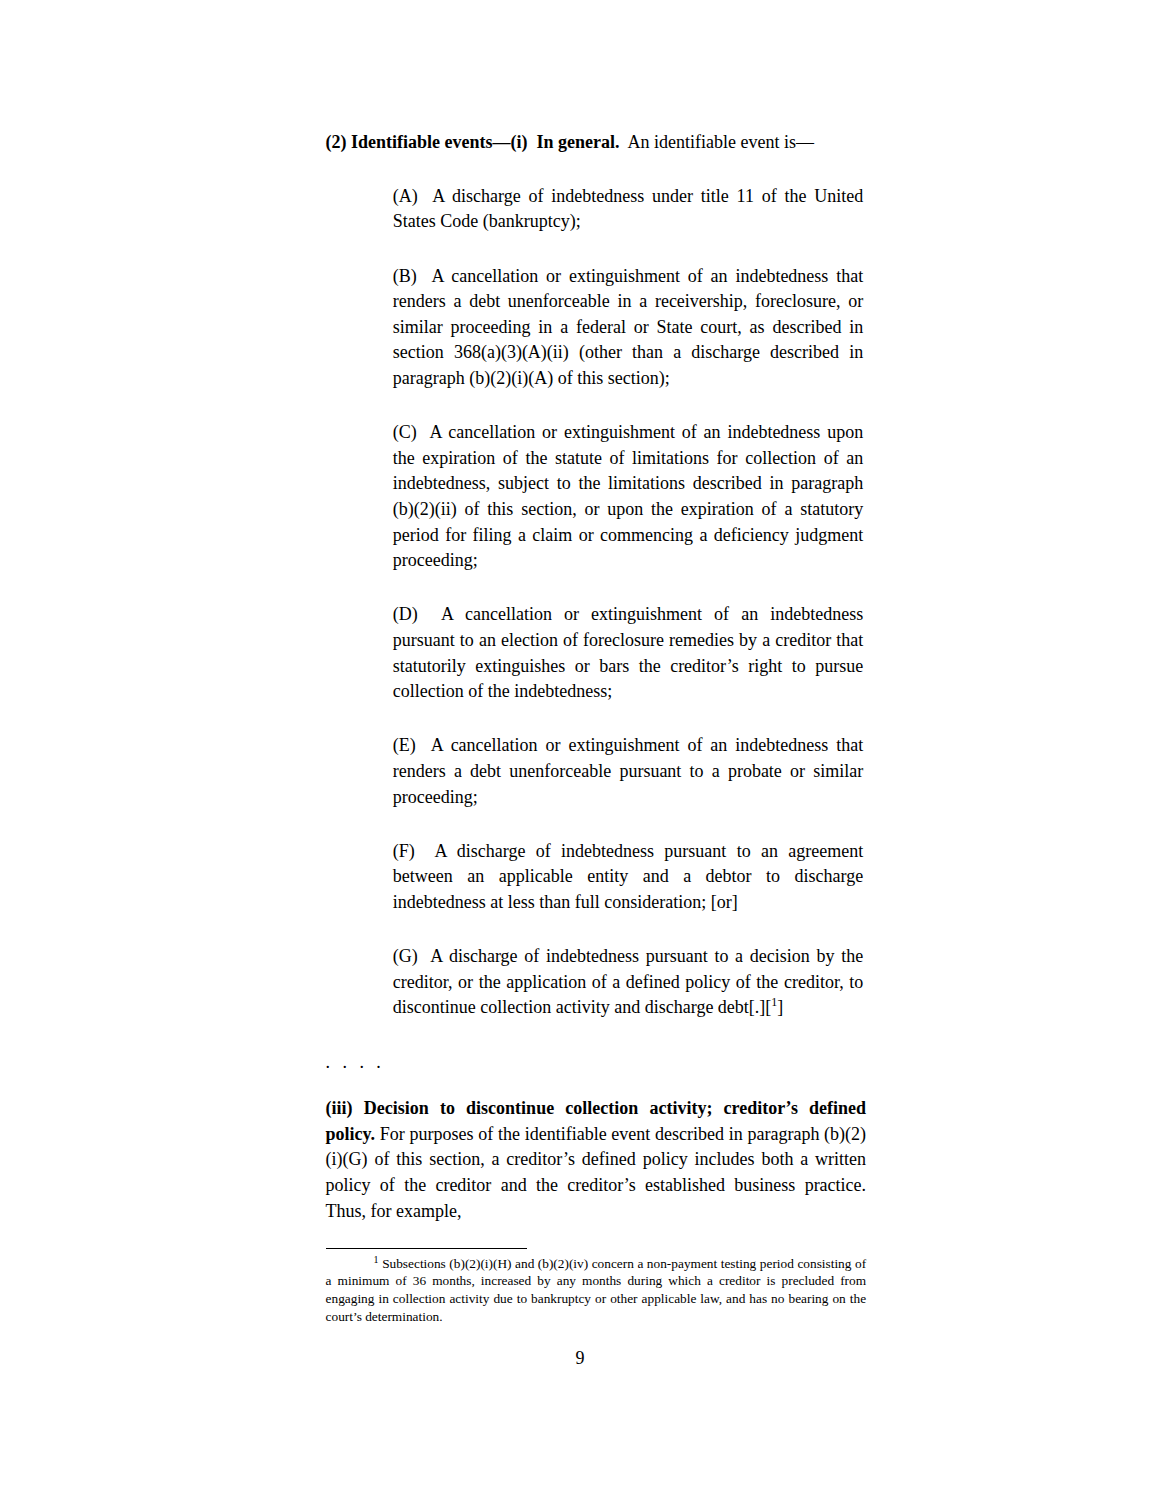(2) Identifiable events—(i) In general. An identifiable event is—
(A) A discharge of indebtedness under title 11 of the United States Code (bankruptcy);
(B) A cancellation or extinguishment of an indebtedness that renders a debt unenforceable in a receivership, foreclosure, or similar proceeding in a federal or State court, as described in section 368(a)(3)(A)(ii) (other than a discharge described in paragraph (b)(2)(i)(A) of this section);
(C) A cancellation or extinguishment of an indebtedness upon the expiration of the statute of limitations for collection of an indebtedness, subject to the limitations described in paragraph (b)(2)(ii) of this section, or upon the expiration of a statutory period for filing a claim or commencing a deficiency judgment proceeding;
(D) A cancellation or extinguishment of an indebtedness pursuant to an election of foreclosure remedies by a creditor that statutorily extinguishes or bars the creditor’s right to pursue collection of the indebtedness;
(E) A cancellation or extinguishment of an indebtedness that renders a debt unenforceable pursuant to a probate or similar proceeding;
(F) A discharge of indebtedness pursuant to an agreement between an applicable entity and a debtor to discharge indebtedness at less than full consideration; [or]
(G) A discharge of indebtedness pursuant to a decision by the creditor, or the application of a defined policy of the creditor, to discontinue collection activity and discharge debt[.][1]
. . . .
(iii) Decision to discontinue collection activity; creditor’s defined policy. For purposes of the identifiable event described in paragraph (b)(2)(i)(G) of this section, a creditor’s defined policy includes both a written policy of the creditor and the creditor’s established business practice. Thus, for example,
1 Subsections (b)(2)(i)(H) and (b)(2)(iv) concern a non-payment testing period consisting of a minimum of 36 months, increased by any months during which a creditor is precluded from engaging in collection activity due to bankruptcy or other applicable law, and has no bearing on the court’s determination.
9